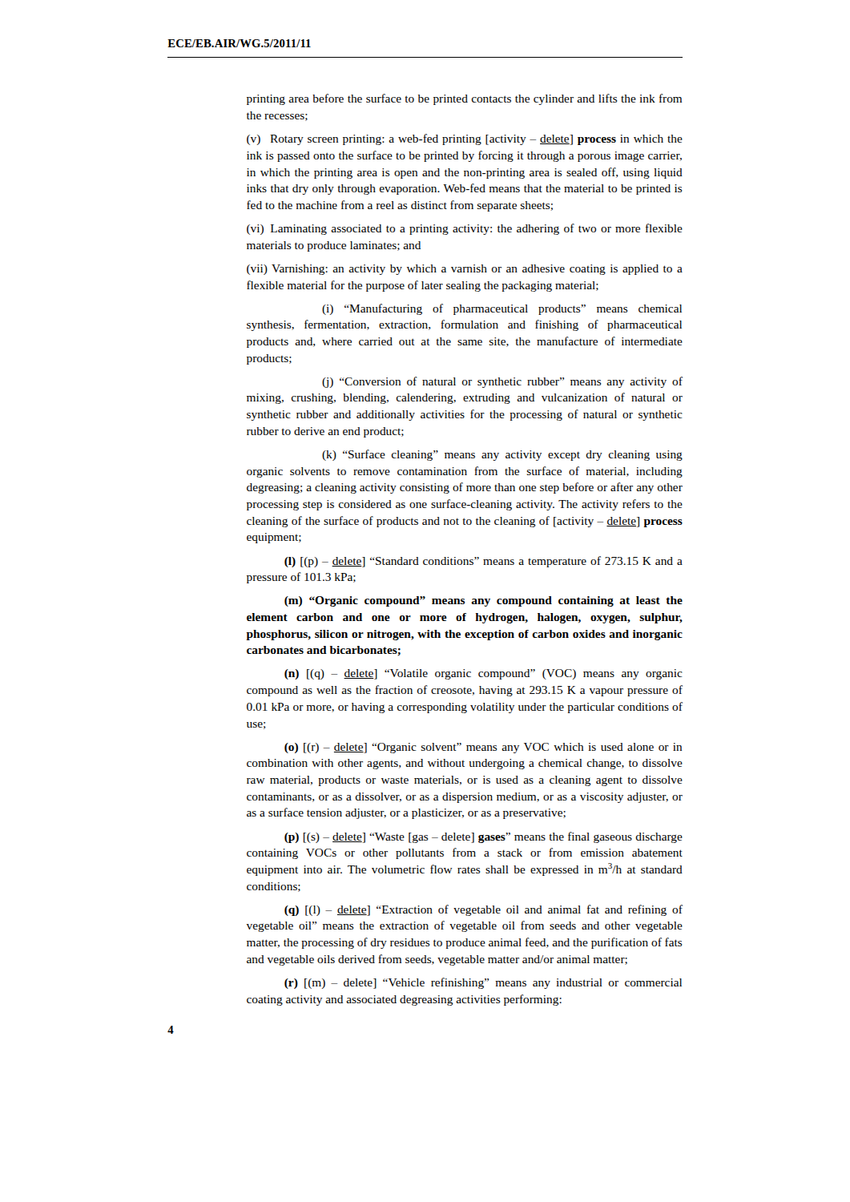ECE/EB.AIR/WG.5/2011/11
printing area before the surface to be printed contacts the cylinder and lifts the ink from the recesses;
(v) Rotary screen printing: a web-fed printing [activity – delete] process in which the ink is passed onto the surface to be printed by forcing it through a porous image carrier, in which the printing area is open and the non-printing area is sealed off, using liquid inks that dry only through evaporation. Web-fed means that the material to be printed is fed to the machine from a reel as distinct from separate sheets;
(vi) Laminating associated to a printing activity: the adhering of two or more flexible materials to produce laminates; and
(vii) Varnishing: an activity by which a varnish or an adhesive coating is applied to a flexible material for the purpose of later sealing the packaging material;
(i) “Manufacturing of pharmaceutical products” means chemical synthesis, fermentation, extraction, formulation and finishing of pharmaceutical products and, where carried out at the same site, the manufacture of intermediate products;
(j) “Conversion of natural or synthetic rubber” means any activity of mixing, crushing, blending, calendering, extruding and vulcanization of natural or synthetic rubber and additionally activities for the processing of natural or synthetic rubber to derive an end product;
(k) “Surface cleaning” means any activity except dry cleaning using organic solvents to remove contamination from the surface of material, including degreasing; a cleaning activity consisting of more than one step before or after any other processing step is considered as one surface-cleaning activity. The activity refers to the cleaning of the surface of products and not to the cleaning of [activity – delete] process equipment;
(l) [(p) – delete] “Standard conditions” means a temperature of 273.15 K and a pressure of 101.3 kPa;
(m) “Organic compound” means any compound containing at least the element carbon and one or more of hydrogen, halogen, oxygen, sulphur, phosphorus, silicon or nitrogen, with the exception of carbon oxides and inorganic carbonates and bicarbonates;
(n) [(q) – delete] “Volatile organic compound” (VOC) means any organic compound as well as the fraction of creosote, having at 293.15 K a vapour pressure of 0.01 kPa or more, or having a corresponding volatility under the particular conditions of use;
(o) [(r) – delete] “Organic solvent” means any VOC which is used alone or in combination with other agents, and without undergoing a chemical change, to dissolve raw material, products or waste materials, or is used as a cleaning agent to dissolve contaminants, or as a dissolver, or as a dispersion medium, or as a viscosity adjuster, or as a surface tension adjuster, or a plasticizer, or as a preservative;
(p) [(s) – delete] “Waste [gas – delete] gases” means the final gaseous discharge containing VOCs or other pollutants from a stack or from emission abatement equipment into air. The volumetric flow rates shall be expressed in m3/h at standard conditions;
(q) [(l) – delete] “Extraction of vegetable oil and animal fat and refining of vegetable oil” means the extraction of vegetable oil from seeds and other vegetable matter, the processing of dry residues to produce animal feed, and the purification of fats and vegetable oils derived from seeds, vegetable matter and/or animal matter;
(r) [(m) – delete] “Vehicle refinishing” means any industrial or commercial coating activity and associated degreasing activities performing:
4